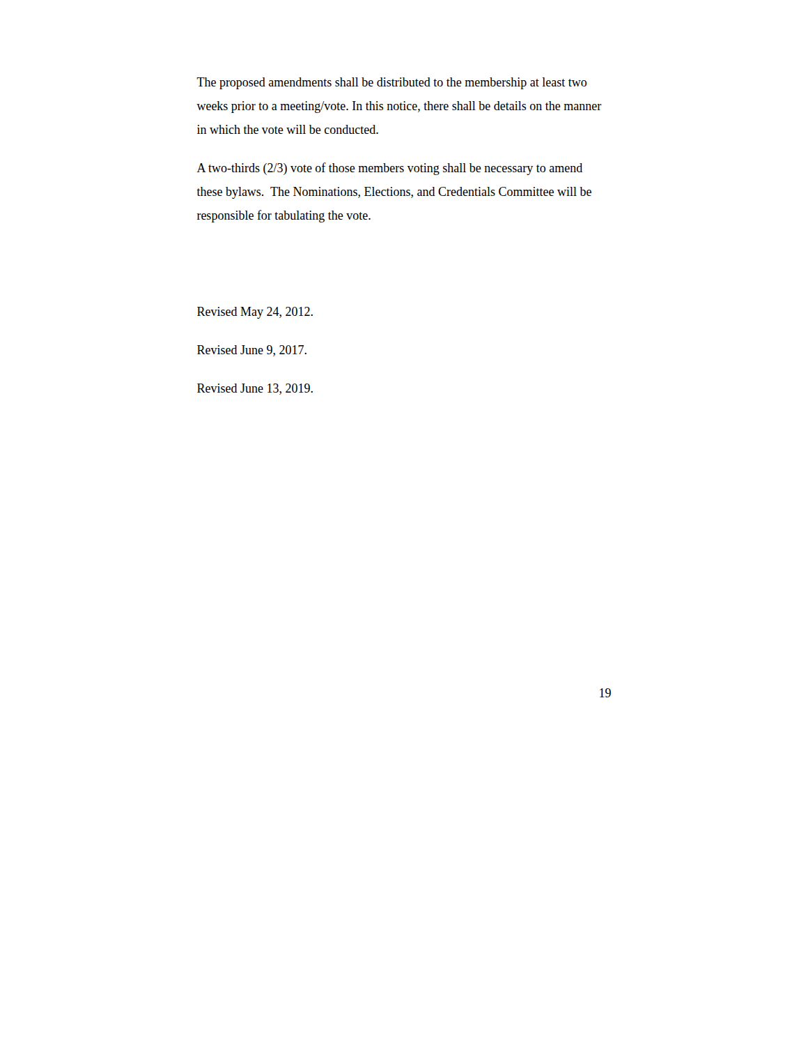The proposed amendments shall be distributed to the membership at least two weeks prior to a meeting/vote. In this notice, there shall be details on the manner in which the vote will be conducted.
A two-thirds (2/3) vote of those members voting shall be necessary to amend these bylaws. The Nominations, Elections, and Credentials Committee will be responsible for tabulating the vote.
Revised May 24, 2012.
Revised June 9, 2017.
Revised June 13, 2019.
19